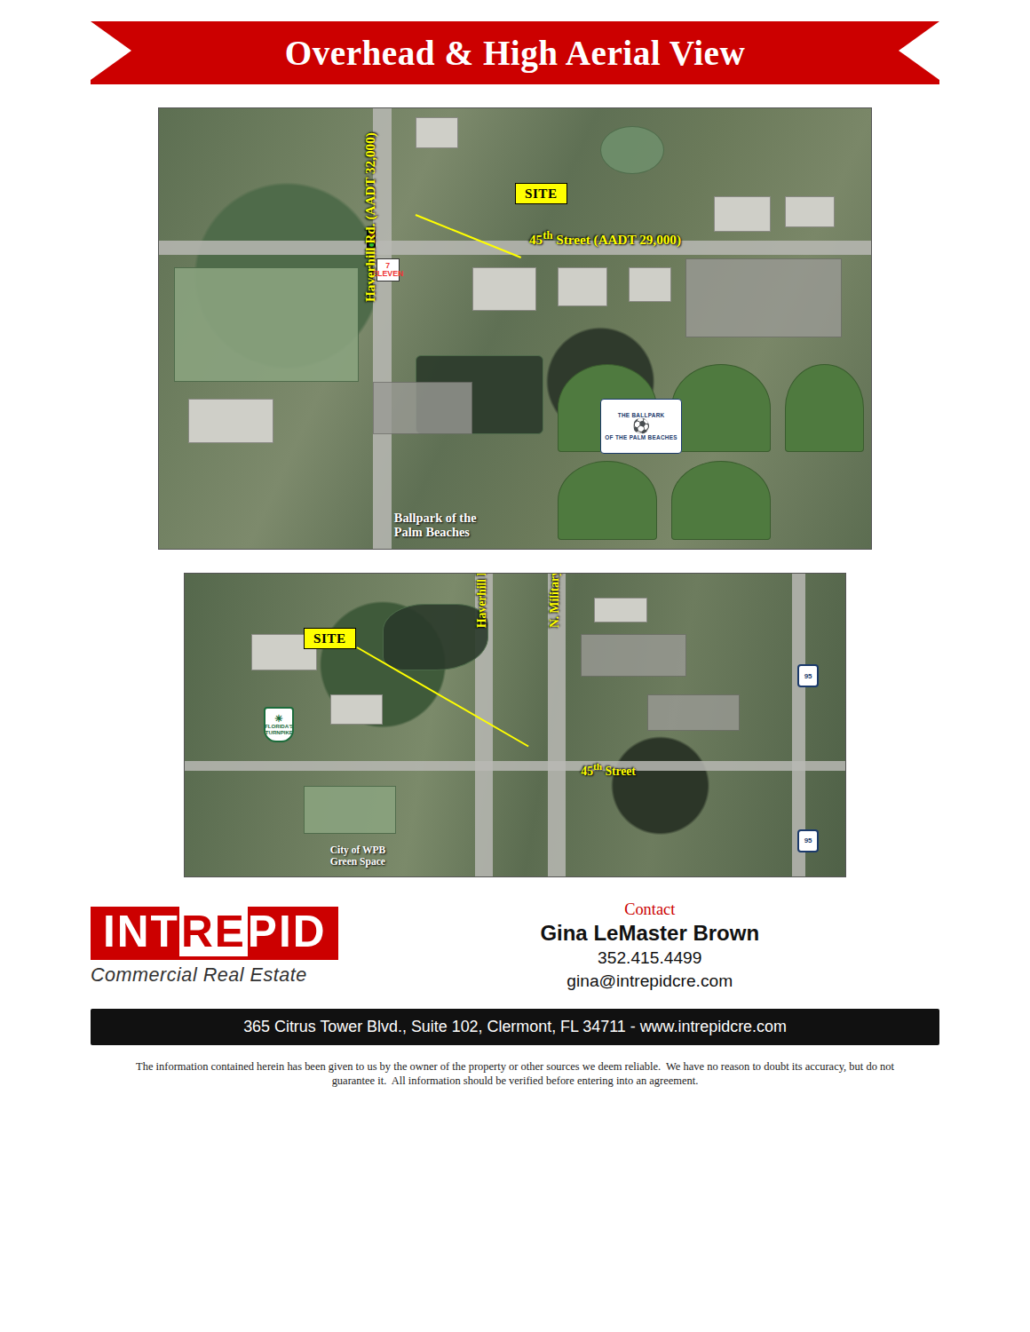Overhead & High Aerial View
7
ELEVEN
THE BALLPARK ⚽ OF THE PALM BEACHES
45th Street (AADT 29,000) Haverhill Rd. (AADT 32,000) Ballpark of the
Palm Beaches
SITE
☀ FLORIDA'S
TURNPIKE
95
95
Haverhill Road N. Military Trail 45th Street City of WPB
Green Space
SITE
INTREPID
Commercial Real Estate
Contact
Gina LeMaster Brown
352.415.4499
gina@intrepidcre.com
365 Citrus Tower Blvd., Suite 102, Clermont, FL 34711 - www.intrepidcre.com
The information contained herein has been given to us by the owner of the property or other sources we deem reliable. We have no reason to doubt its accuracy, but do not guarantee it. All information should be verified before entering into an agreement.